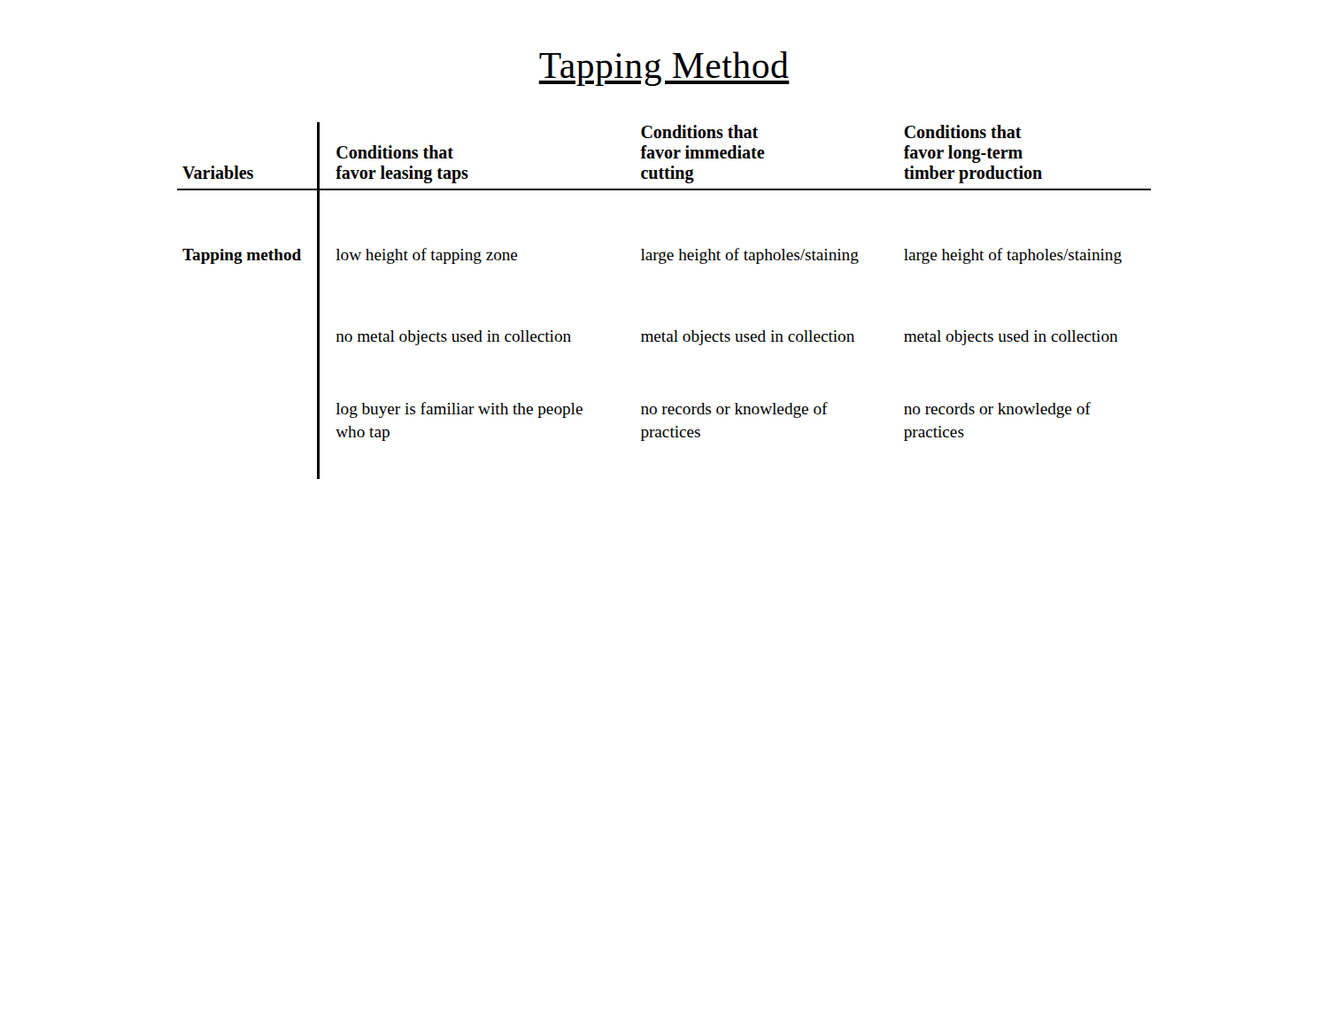Tapping Method
| Variables | Conditions that favor leasing taps | Conditions that favor immediate cutting | Conditions that favor long-term timber production |
| --- | --- | --- | --- |
| Tapping method | low height of tapping zone | large height of tapholes/staining | large height of tapholes/staining |
| | no metal objects used in collection | metal objects used in collection | metal objects used in collection |
| | log buyer is familiar with the people who tap | no records or knowledge of practices | no records or knowledge of practices |